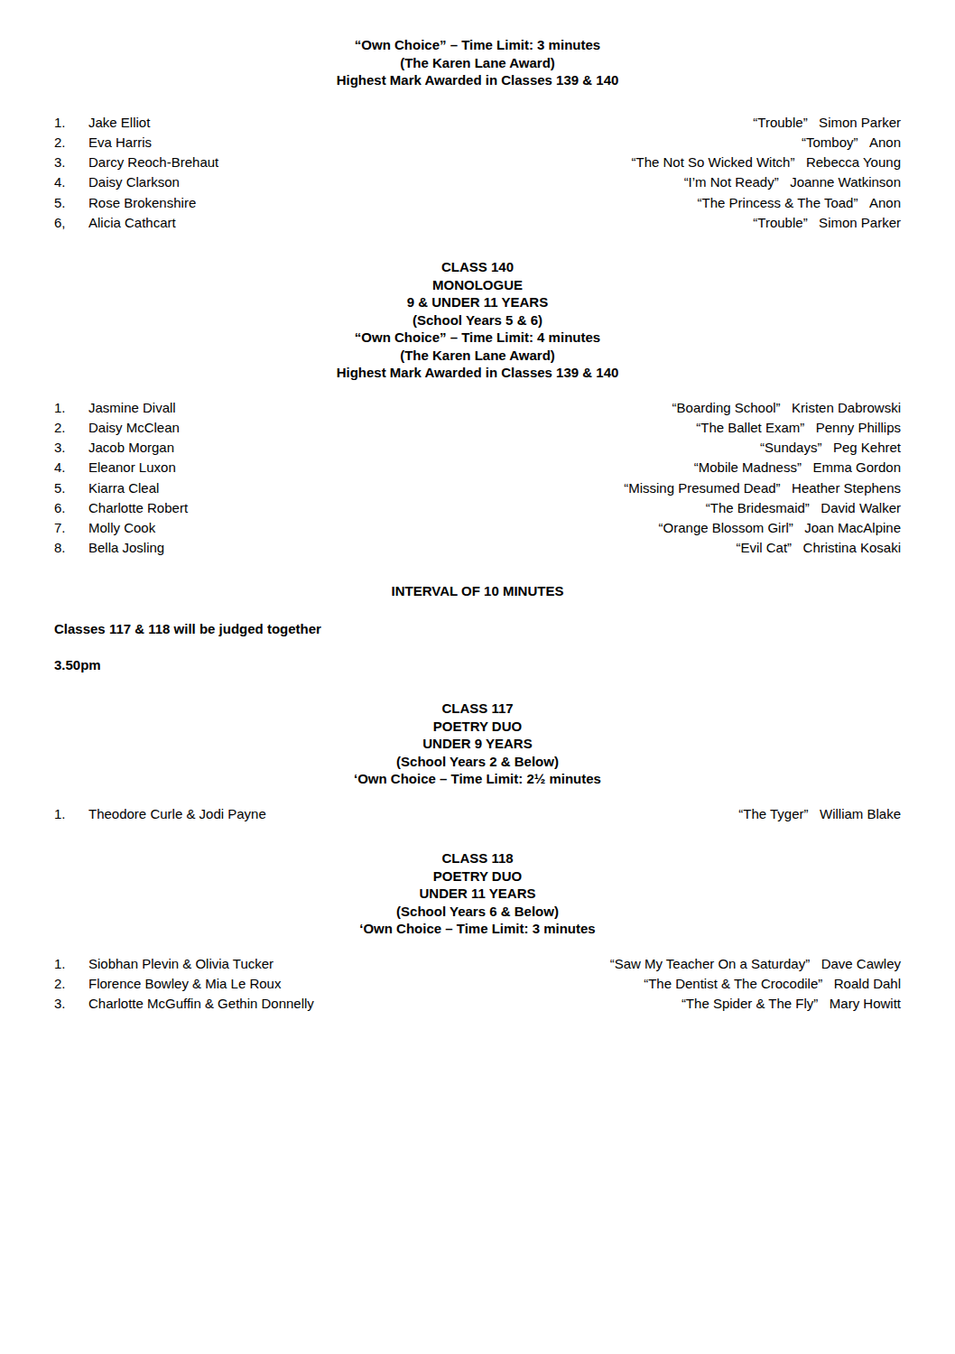“Own Choice” – Time Limit: 3 minutes
(The Karen Lane Award)
Highest Mark Awarded in Classes 139 & 140
| 1. | Jake Elliot | “Trouble” Simon Parker |
| 2. | Eva Harris | “Tomboy” Anon |
| 3. | Darcy Reoch-Brehaut | “The Not So Wicked Witch” Rebecca Young |
| 4. | Daisy Clarkson | “I’m Not Ready” Joanne Watkinson |
| 5. | Rose Brokenshire | “The Princess & The Toad” Anon |
| 6, | Alicia Cathcart | “Trouble” Simon Parker |
CLASS 140
MONOLOGUE
9 & UNDER 11 YEARS
(School Years 5 & 6)
“Own Choice” – Time Limit: 4 minutes
(The Karen Lane Award)
Highest Mark Awarded in Classes 139 & 140
| 1. | Jasmine Divall | “Boarding School” Kristen Dabrowski |
| 2. | Daisy McClean | “The Ballet Exam” Penny Phillips |
| 3. | Jacob Morgan | “Sundays” Peg Kehret |
| 4. | Eleanor Luxon | “Mobile Madness” Emma Gordon |
| 5. | Kiarra Cleal | “Missing Presumed Dead” Heather Stephens |
| 6. | Charlotte Robert | “The Bridesmaid” David Walker |
| 7. | Molly Cook | “Orange Blossom Girl” Joan MacAlpine |
| 8. | Bella Josling | “Evil Cat” Christina Kosaki |
INTERVAL OF 10 MINUTES
Classes 117 & 118 will be judged together
3.50pm
CLASS 117
POETRY DUO
UNDER 9 YEARS
(School Years 2 & Below)
‘Own Choice – Time Limit: 2½ minutes
| 1. | Theodore Curle & Jodi Payne | “The Tyger” William Blake |
CLASS 118
POETRY DUO
UNDER 11 YEARS
(School Years 6 & Below)
‘Own Choice – Time Limit: 3 minutes
| 1. | Siobhan Plevin & Olivia Tucker | “Saw My Teacher On a Saturday” Dave Cawley |
| 2. | Florence Bowley & Mia Le Roux | “The Dentist & The Crocodile” Roald Dahl |
| 3. | Charlotte McGuffin & Gethin Donnelly | “The Spider & The Fly” Mary Howitt |